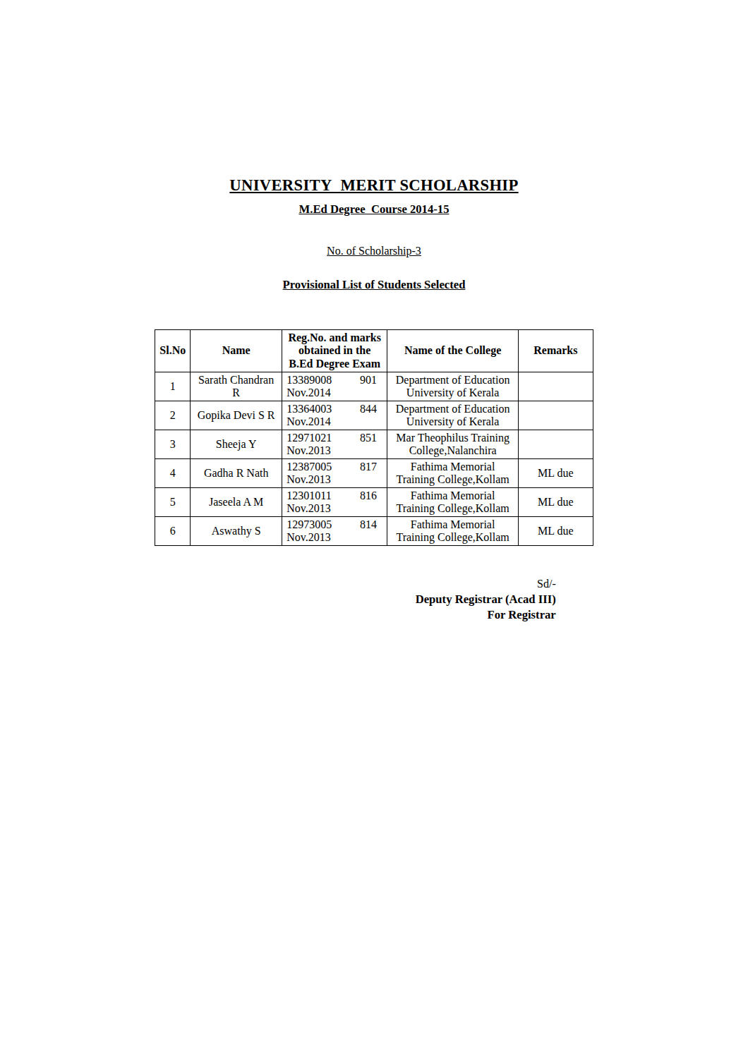UNIVERSITY MERIT SCHOLARSHIP
M.Ed Degree Course 2014-15
No. of Scholarship-3
Provisional List of Students Selected
| Sl.No | Name | Reg.No. and marks obtained in the B.Ed Degree Exam | Name of the College | Remarks |
| --- | --- | --- | --- | --- |
| 1 | Sarath Chandran R | 13389008 901 Nov.2014 | Department of Education University of Kerala | |
| 2 | Gopika Devi S R | 13364003 844 Nov.2014 | Department of Education University of Kerala | |
| 3 | Sheeja Y | 12971021 851 Nov.2013 | Mar Theophilus Training College,Nalanchira | |
| 4 | Gadha R Nath | 12387005 817 Nov.2013 | Fathima Memorial Training College,Kollam | ML due |
| 5 | Jaseela A M | 12301011 816 Nov.2013 | Fathima Memorial Training College,Kollam | ML due |
| 6 | Aswathy S | 12973005 814 Nov.2013 | Fathima Memorial Training College,Kollam | ML due |
Sd/-
Deputy Registrar (Acad III)
For Registrar